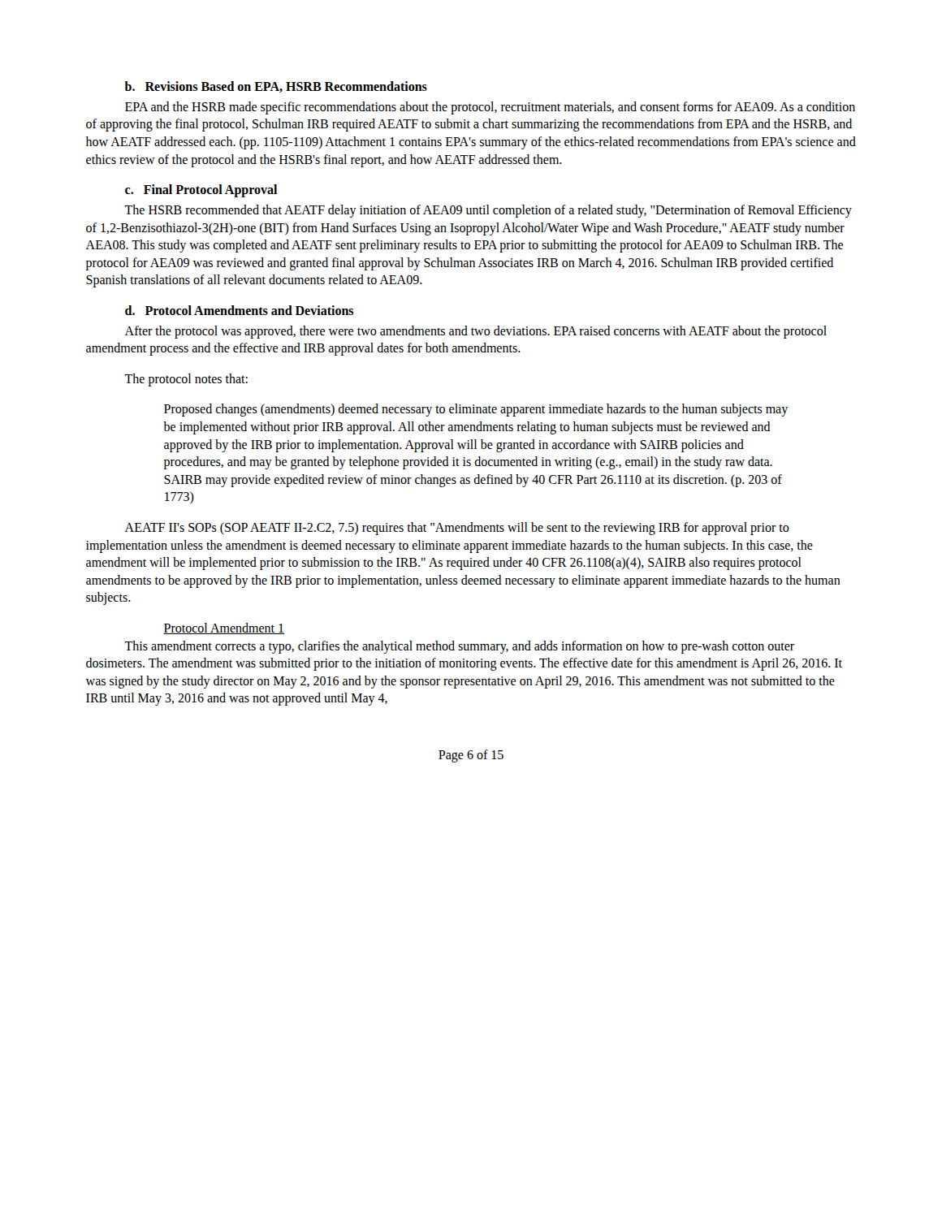b. Revisions Based on EPA, HSRB Recommendations
EPA and the HSRB made specific recommendations about the protocol, recruitment materials, and consent forms for AEA09. As a condition of approving the final protocol, Schulman IRB required AEATF to submit a chart summarizing the recommendations from EPA and the HSRB, and how AEATF addressed each. (pp. 1105-1109) Attachment 1 contains EPA's summary of the ethics-related recommendations from EPA's science and ethics review of the protocol and the HSRB's final report, and how AEATF addressed them.
c. Final Protocol Approval
The HSRB recommended that AEATF delay initiation of AEA09 until completion of a related study, "Determination of Removal Efficiency of 1,2-Benzisothiazol-3(2H)-one (BIT) from Hand Surfaces Using an Isopropyl Alcohol/Water Wipe and Wash Procedure," AEATF study number AEA08. This study was completed and AEATF sent preliminary results to EPA prior to submitting the protocol for AEA09 to Schulman IRB. The protocol for AEA09 was reviewed and granted final approval by Schulman Associates IRB on March 4, 2016. Schulman IRB provided certified Spanish translations of all relevant documents related to AEA09.
d. Protocol Amendments and Deviations
After the protocol was approved, there were two amendments and two deviations. EPA raised concerns with AEATF about the protocol amendment process and the effective and IRB approval dates for both amendments.
The protocol notes that:
Proposed changes (amendments) deemed necessary to eliminate apparent immediate hazards to the human subjects may be implemented without prior IRB approval. All other amendments relating to human subjects must be reviewed and approved by the IRB prior to implementation. Approval will be granted in accordance with SAIRB policies and procedures, and may be granted by telephone provided it is documented in writing (e.g., email) in the study raw data. SAIRB may provide expedited review of minor changes as defined by 40 CFR Part 26.1110 at its discretion. (p. 203 of 1773)
AEATF II's SOPs (SOP AEATF II-2.C2, 7.5) requires that "Amendments will be sent to the reviewing IRB for approval prior to implementation unless the amendment is deemed necessary to eliminate apparent immediate hazards to the human subjects. In this case, the amendment will be implemented prior to submission to the IRB." As required under 40 CFR 26.1108(a)(4), SAIRB also requires protocol amendments to be approved by the IRB prior to implementation, unless deemed necessary to eliminate apparent immediate hazards to the human subjects.
Protocol Amendment 1
This amendment corrects a typo, clarifies the analytical method summary, and adds information on how to pre-wash cotton outer dosimeters. The amendment was submitted prior to the initiation of monitoring events. The effective date for this amendment is April 26, 2016. It was signed by the study director on May 2, 2016 and by the sponsor representative on April 29, 2016. This amendment was not submitted to the IRB until May 3, 2016 and was not approved until May 4,
Page 6 of 15